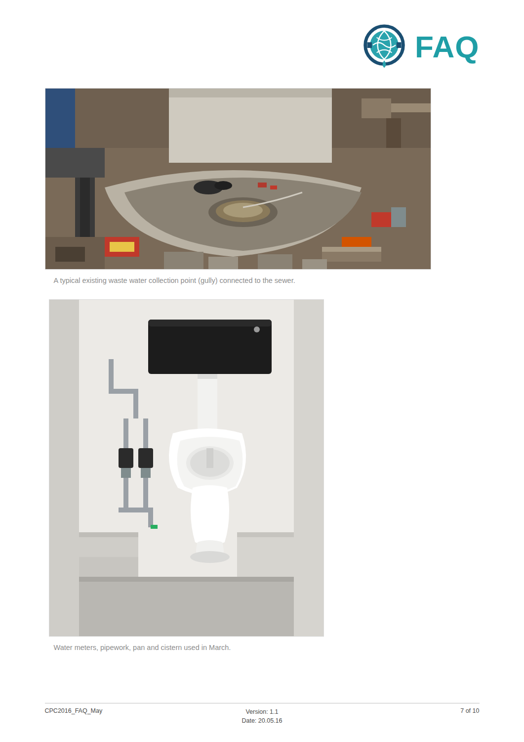FAQ
A typical existing waste water collection point (gully) connected to the sewer.
Water meters, pipework, pan and cistern used in March.
CPC2016_FAQ_May
Version: 1.1 Date: 20.05.16
7 of 10